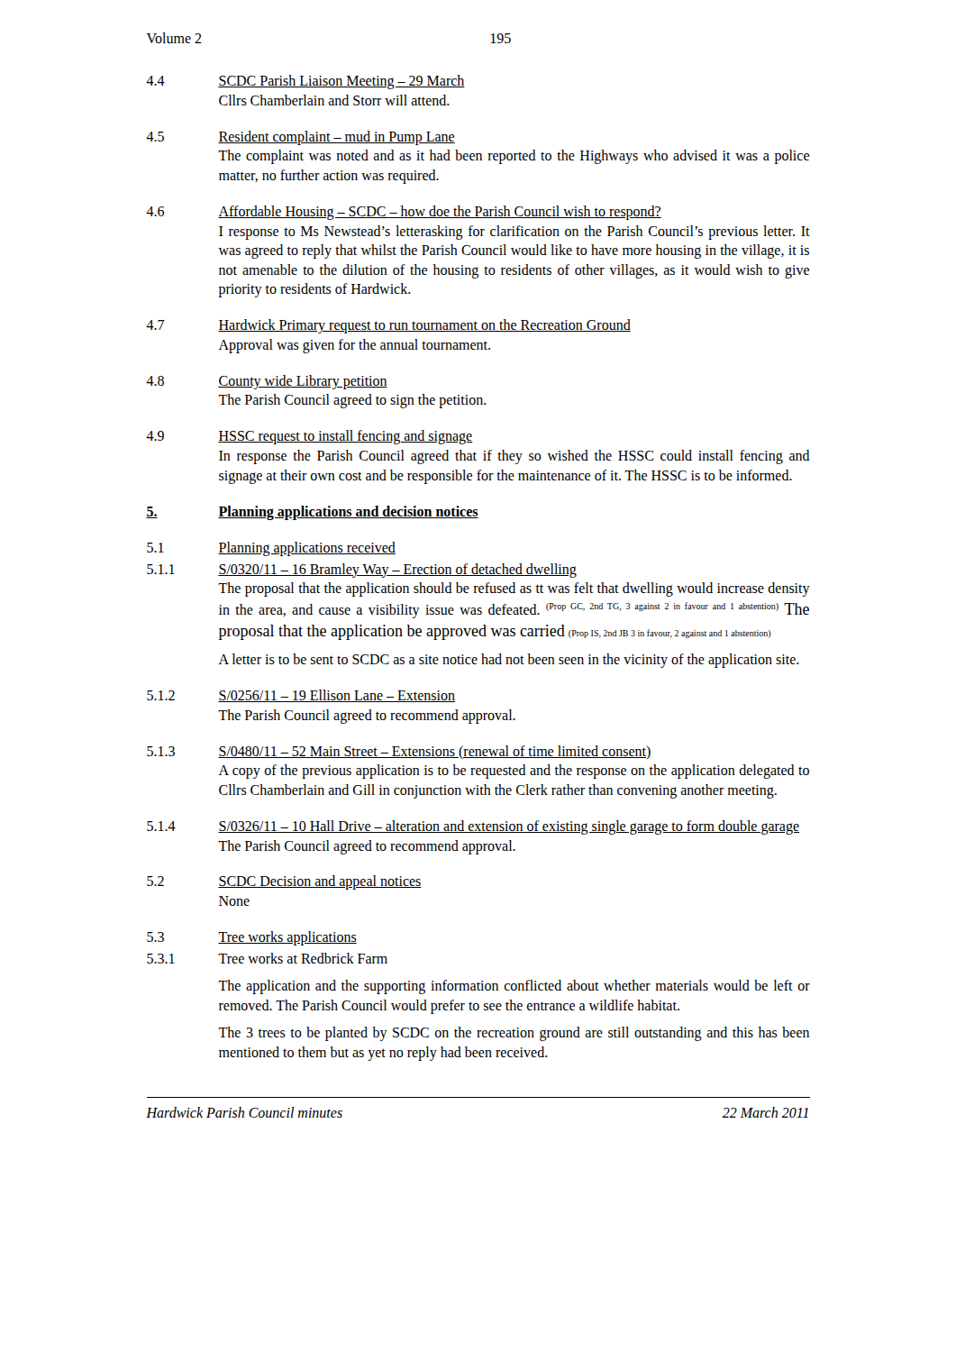Volume 2 195
4.4
SCDC Parish Liaison Meeting – 29 March
Cllrs Chamberlain and Storr will attend.
4.5
Resident complaint – mud in Pump Lane
The complaint was noted and as it had been reported to the Highways who advised it was a police matter, no further action was required.
4.6
Affordable Housing – SCDC – how doe the Parish Council wish to respond?
I response to Ms Newstead’s letterasking for clarification on the Parish Council’s previous letter. It was agreed to reply that whilst the Parish Council would like to have more housing in the village, it is not amenable to the dilution of the housing to residents of other villages, as it would wish to give priority to residents of Hardwick.
4.7
Hardwick Primary request to run tournament on the Recreation Ground
Approval was given for the annual tournament.
4.8
County wide Library petition
The Parish Council agreed to sign the petition.
4.9
HSSC request to install fencing and signage
In response the Parish Council agreed that if they so wished the HSSC could install fencing and signage at their own cost and be responsible for the maintenance of it. The HSSC is to be informed.
5.
Planning applications and decision notices
5.1
Planning applications received
5.1.1
S/0320/11 – 16 Bramley Way – Erection of detached dwelling
The proposal that the application should be refused as tt was felt that dwelling would increase density in the area, and cause a visibility issue was defeated. (Prop GC, 2nd TG, 3 against 2 in favour and 1 abstention) The proposal that the application be approved was carried (Prop IS, 2nd JB 3 in favour, 2 against and 1 abstention)
A letter is to be sent to SCDC as a site notice had not been seen in the vicinity of the application site.
5.1.2
S/0256/11 – 19 Ellison Lane – Extension
The Parish Council agreed to recommend approval.
5.1.3
S/0480/11 – 52 Main Street – Extensions (renewal of time limited consent)
A copy of the previous application is to be requested and the response on the application delegated to Cllrs Chamberlain and Gill in conjunction with the Clerk rather than convening another meeting.
5.1.4
S/0326/11 – 10 Hall Drive – alteration and extension of existing single garage to form double garage
The Parish Council agreed to recommend approval.
5.2
SCDC Decision and appeal notices
None
5.3
Tree works applications
5.3.1
Tree works at Redbrick Farm
The application and the supporting information conflicted about whether materials would be left or removed. The Parish Council would prefer to see the entrance a wildlife habitat.
The 3 trees to be planted by SCDC on the recreation ground are still outstanding and this has been mentioned to them but as yet no reply had been received.
Hardwick Parish Council minutes 22 March 2011